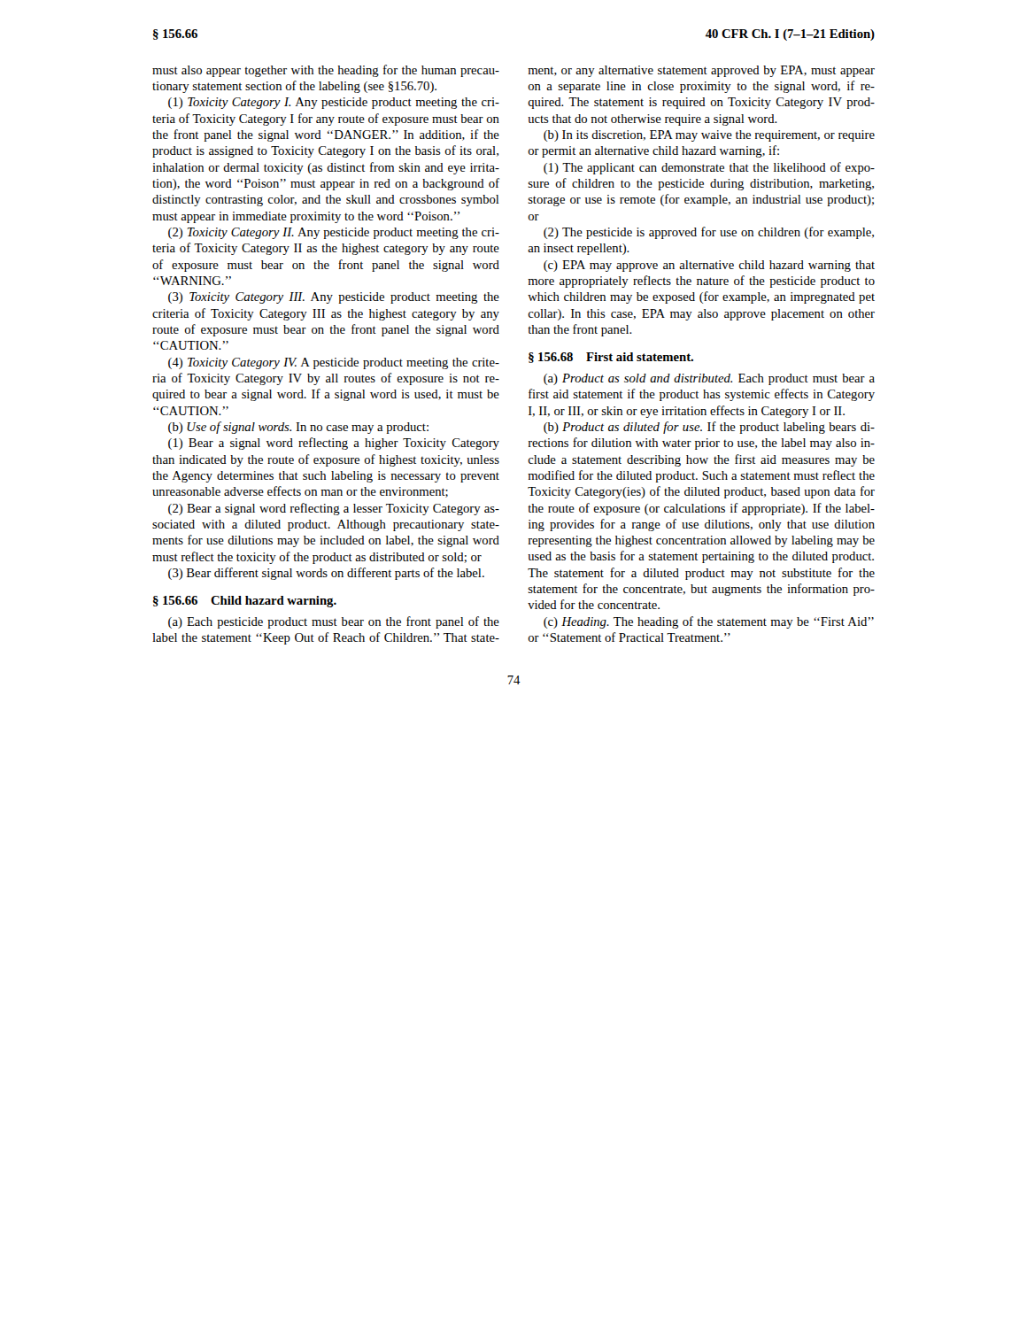§ 156.66
40 CFR Ch. I (7–1–21 Edition)
must also appear together with the heading for the human precautionary statement section of the labeling (see §156.70).
(1) Toxicity Category I. Any pesticide product meeting the criteria of Toxicity Category I for any route of exposure must bear on the front panel the signal word ‘‘DANGER.’’ In addition, if the product is assigned to Toxicity Category I on the basis of its oral, inhalation or dermal toxicity (as distinct from skin and eye irritation), the word ‘‘Poison’’ must appear in red on a background of distinctly contrasting color, and the skull and crossbones symbol must appear in immediate proximity to the word ‘‘Poison.’’
(2) Toxicity Category II. Any pesticide product meeting the criteria of Toxicity Category II as the highest category by any route of exposure must bear on the front panel the signal word ‘‘WARNING.’’
(3) Toxicity Category III. Any pesticide product meeting the criteria of Toxicity Category III as the highest category by any route of exposure must bear on the front panel the signal word ‘‘CAUTION.’’
(4) Toxicity Category IV. A pesticide product meeting the criteria of Toxicity Category IV by all routes of exposure is not required to bear a signal word. If a signal word is used, it must be ‘‘CAUTION.’’
(b) Use of signal words. In no case may a product:
(1) Bear a signal word reflecting a higher Toxicity Category than indicated by the route of exposure of highest toxicity, unless the Agency determines that such labeling is necessary to prevent unreasonable adverse effects on man or the environment;
(2) Bear a signal word reflecting a lesser Toxicity Category associated with a diluted product. Although precautionary statements for use dilutions may be included on label, the signal word must reflect the toxicity of the product as distributed or sold; or
(3) Bear different signal words on different parts of the label.
§ 156.66 Child hazard warning.
(a) Each pesticide product must bear on the front panel of the label the statement ‘‘Keep Out of Reach of Children.’’ That statement, or any alternative statement approved by EPA, must appear on a separate line in close proximity to the signal word, if required. The statement is required on Toxicity Category IV products that do not otherwise require a signal word.
(b) In its discretion, EPA may waive the requirement, or require or permit an alternative child hazard warning, if:
(1) The applicant can demonstrate that the likelihood of exposure of children to the pesticide during distribution, marketing, storage or use is remote (for example, an industrial use product); or
(2) The pesticide is approved for use on children (for example, an insect repellent).
(c) EPA may approve an alternative child hazard warning that more appropriately reflects the nature of the pesticide product to which children may be exposed (for example, an impregnated pet collar). In this case, EPA may also approve placement on other than the front panel.
§ 156.68 First aid statement.
(a) Product as sold and distributed. Each product must bear a first aid statement if the product has systemic effects in Category I, II, or III, or skin or eye irritation effects in Category I or II.
(b) Product as diluted for use. If the product labeling bears directions for dilution with water prior to use, the label may also include a statement describing how the first aid measures may be modified for the diluted product. Such a statement must reflect the Toxicity Category(ies) of the diluted product, based upon data for the route of exposure (or calculations if appropriate). If the labeling provides for a range of use dilutions, only that use dilution representing the highest concentration allowed by labeling may be used as the basis for a statement pertaining to the diluted product. The statement for a diluted product may not substitute for the statement for the concentrate, but augments the information provided for the concentrate.
(c) Heading. The heading of the statement may be ‘‘First Aid’’ or ‘‘Statement of Practical Treatment.’’
74